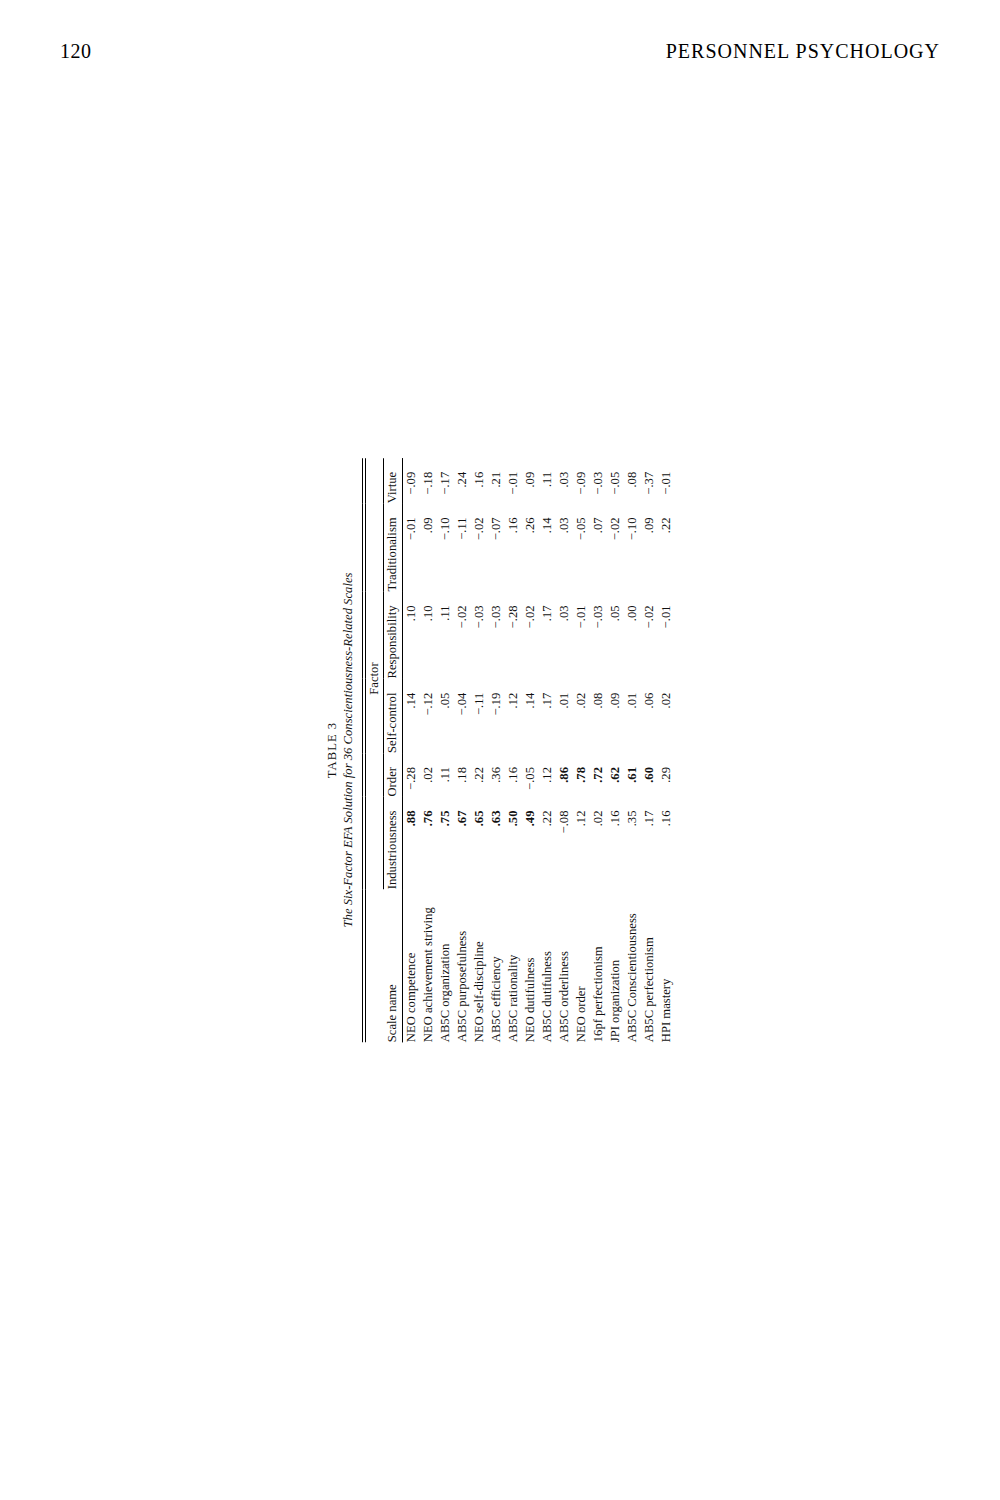120 PERSONNEL PSYCHOLOGY
TABLE 3
The Six-Factor EFA Solution for 36 Conscientiousness-Related Scales
| | Factor |
| --- | --- |
| Scale name | Industriousness | Order | Self-control | Responsibility | Traditionalism | Virtue |
| NEO competence | .88 | −.28 | .14 | .10 | −.01 | −.09 |
| NEO achievement striving | .76 | .02 | −.12 | .10 | .09 | −.18 |
| AB5C organization | .75 | .11 | .05 | .11 | −.10 | −.17 |
| AB5C purposefulness | .67 | .18 | −.04 | −.02 | −.11 | .24 |
| NEO self-discipline | .65 | .22 | −.11 | −.03 | −.02 | .16 |
| AB5C efficiency | .63 | .36 | −.19 | −.03 | −.07 | .21 |
| AB5C rationality | .50 | .16 | .12 | −.28 | .16 | −.01 |
| NEO dutifulness | .49 | −.05 | .14 | −.02 | .26 | .09 |
| AB5C dutifulness | .22 | .12 | .17 | .17 | .14 | .11 |
| AB5C orderliness | −.08 | .86 | .01 | .03 | .03 | .03 |
| NEO order | .12 | .78 | .02 | −.01 | −.05 | −.09 |
| 16pf perfectionism | .02 | .72 | .08 | −.03 | .07 | −.03 |
| JPI organization | .16 | .62 | .09 | .05 | −.02 | −.05 |
| AB5C Conscientiousness | .35 | .61 | .01 | .00 | −.10 | .08 |
| AB5C perfectionism | .17 | .60 | .06 | −.02 | .09 | −.37 |
| HPI mastery | .16 | .29 | .02 | −.01 | .22 | −.01 |